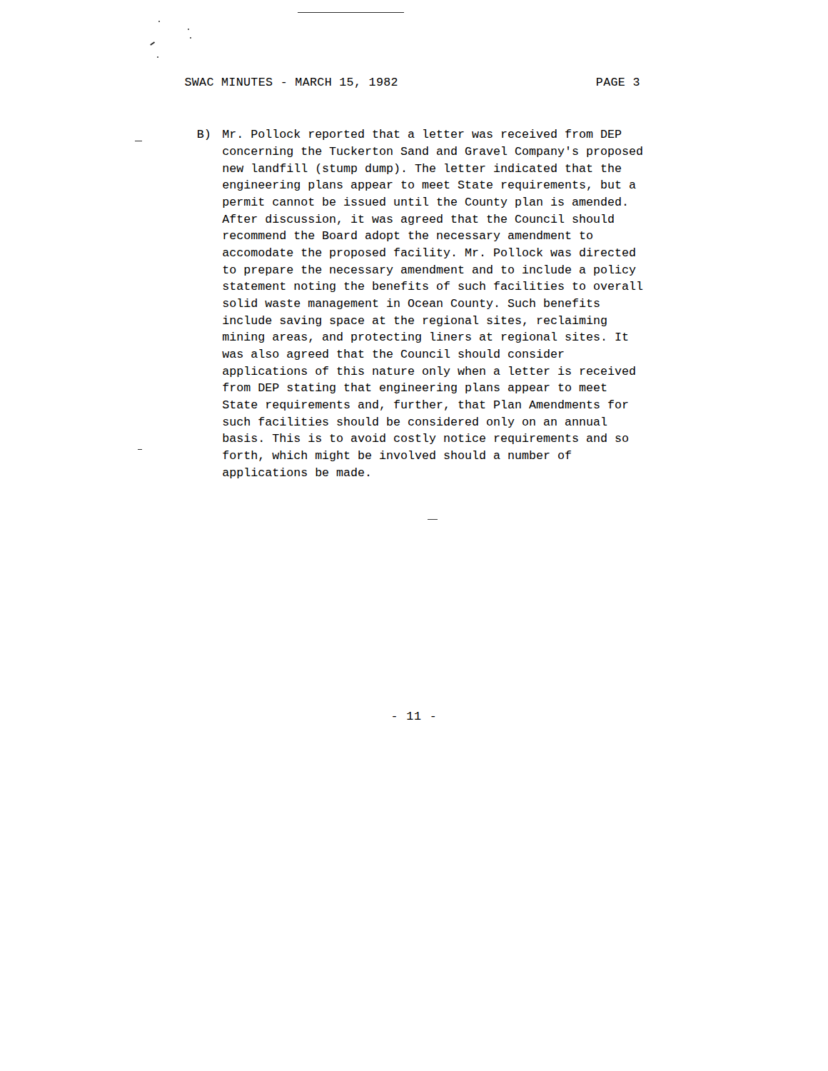SWAC MINUTES - MARCH 15, 1982
PAGE 3
B)
Mr. Pollock reported that a letter was received from DEP concerning the Tuckerton Sand and Gravel Company's proposed new landfill (stump dump). The letter indicated that the engineering plans appear to meet State requirements, but a permit cannot be issued until the County plan is amended. After discussion, it was agreed that the Council should recommend the Board adopt the necessary amendment to accomodate the proposed facility. Mr. Pollock was directed to prepare the necessary amendment and to include a policy statement noting the benefits of such facilities to overall solid waste management in Ocean County. Such benefits include saving space at the regional sites, reclaiming mining areas, and protecting liners at regional sites. It was also agreed that the Council should consider applications of this nature only when a letter is received from DEP stating that engineering plans appear to meet State requirements and, further, that Plan Amendments for such facilities should be considered only on an annual basis. This is to avoid costly notice requirements and so forth, which might be involved should a number of applications be made.
- 11 -